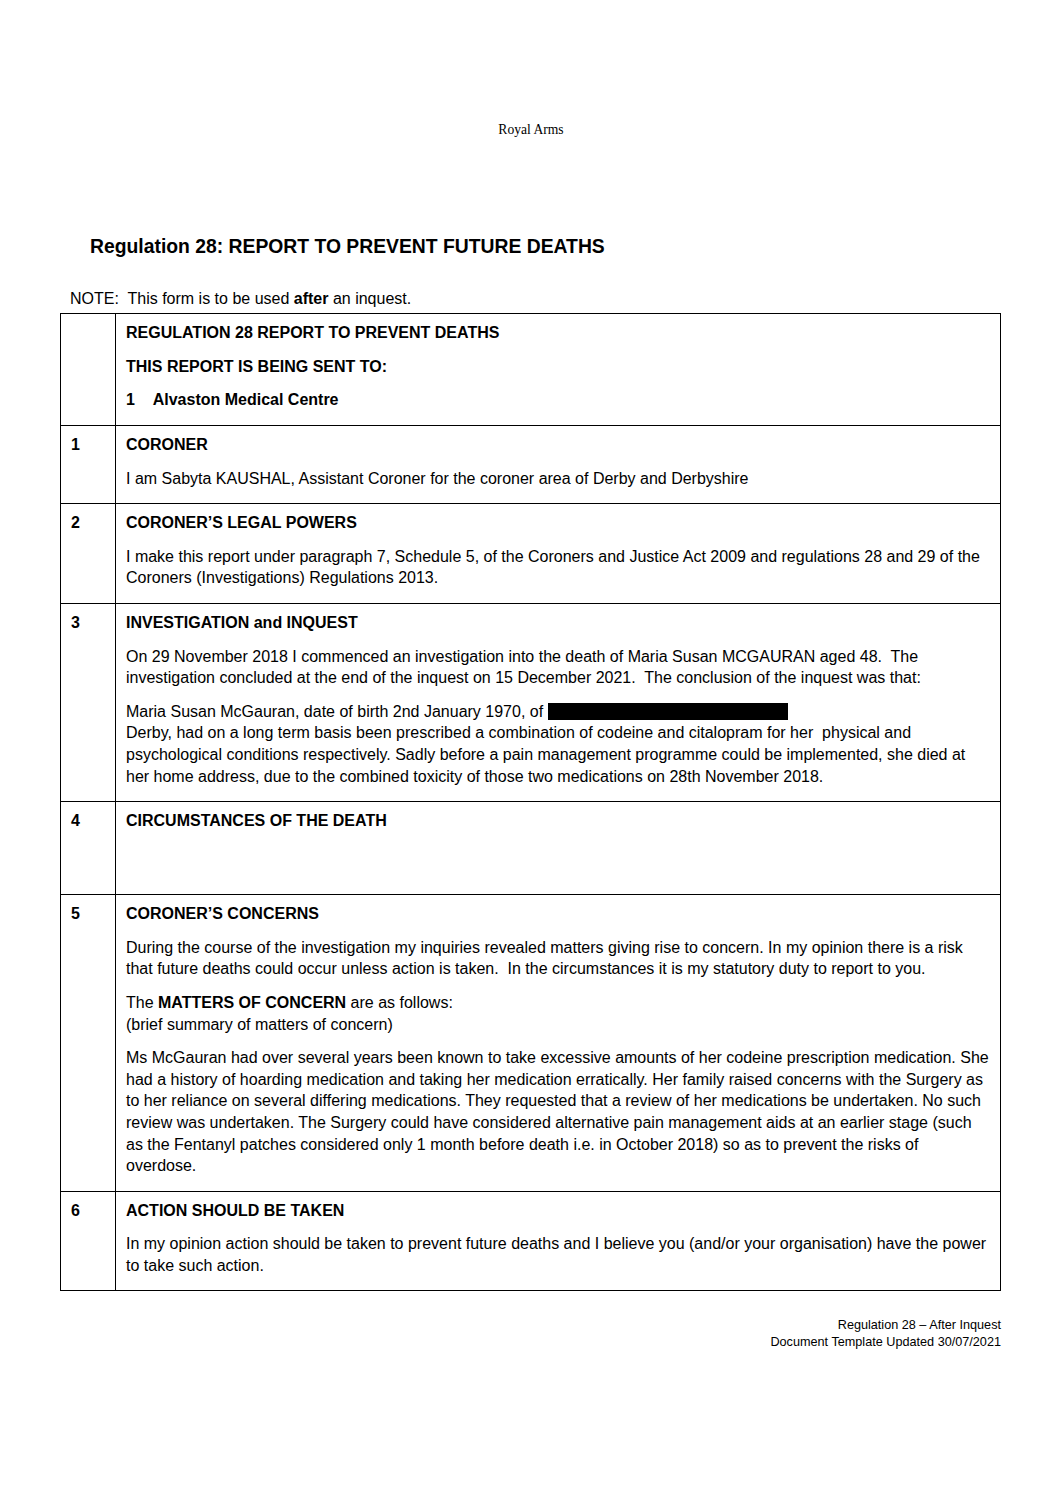Regulation 28: REPORT TO PREVENT FUTURE DEATHS
NOTE: This form is to be used after an inquest.
| | Regulation 28 report to prevent deaths This report is being sent to: 1 Alvaston Medical Centre |
| 1 | Coroner I am Sabyta KAUSHAL, Assistant Coroner for the coroner area of Derby and Derbyshire |
| 2 | Coroner’s Legal Powers I make this report under paragraph 7, Schedule 5, of the Coroners and Justice Act 2009 and regulations 28 and 29 of the Coroners (Investigations) Regulations 2013. |
| 3 | INVESTIGATION and INQUEST On 29 November 2018 I commenced an investigation into the death of Maria Susan MCGAURAN aged 48. The investigation concluded at the end of the inquest on 15 December 2021. The conclusion of the inquest was that: Maria Susan McGauran, date of birth 2nd January 1970, of Derby, had on a long term basis been prescribed a combination of codeine and citalopram for her physical and psychological conditions respectively. Sadly before a pain management programme could be implemented, she died at her home address, due to the combined toxicity of those two medications on 28th November 2018. |
| 4 | Circumstances of the Death |
| 5 | Coroner’s Concerns During the course of the investigation my inquiries revealed matters giving rise to concern. In my opinion there is a risk that future deaths could occur unless action is taken. In the circumstances it is my statutory duty to report to you. The MATTERS OF CONCERN are as follows: (brief summary of matters of concern) Ms McGauran had over several years been known to take excessive amounts of her codeine prescription medication. She had a history of hoarding medication and taking her medication erratically. Her family raised concerns with the Surgery as to her reliance on several differing medications. They requested that a review of her medications be undertaken. No such review was undertaken. The Surgery could have considered alternative pain management aids at an earlier stage (such as the Fentanyl patches considered only 1 month before death i.e. in October 2018) so as to prevent the risks of overdose. |
| 6 | Action should be taken In my opinion action should be taken to prevent future deaths and I believe you (and/or your organisation) have the power to take such action. |
Regulation 28 – After Inquest
Document Template Updated 30/07/2021